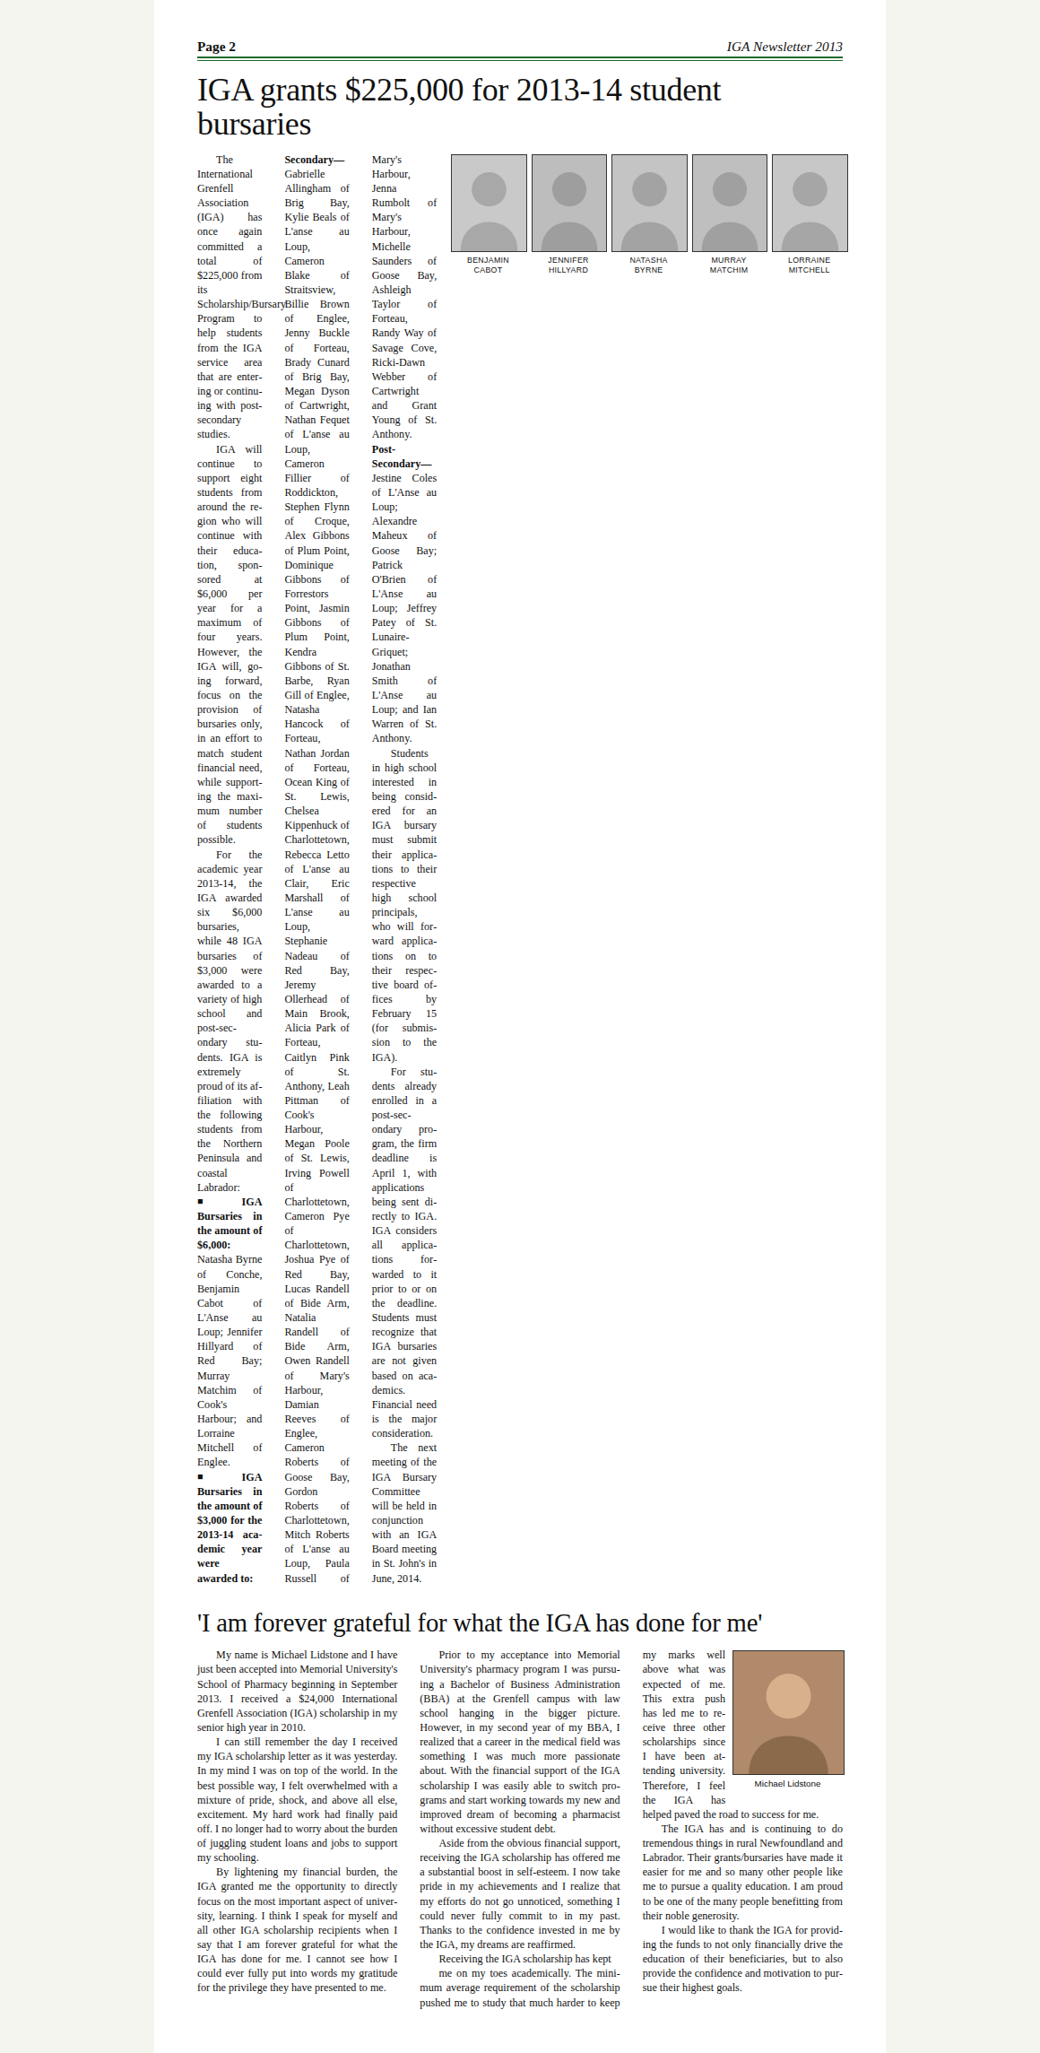Page 2
IGA Newsletter 2013
IGA grants $225,000 for 2013-14 student bursaries
Benjamin
Cabot
Jennifer
Hillyard
Natasha
Byrne
Murray
Matchim
Lorraine
Mitchell
The International Grenfell Association (IGA) has once again committed a total of $225,000 from its Scholarship/Bursary Program to help students from the IGA service area that are entering or continuing with post-secondary studies.
IGA will continue to support eight students from around the region who will continue with their education, sponsored at $6,000 per year for a maximum of four years. However, the IGA will, going forward, focus on the provision of bursaries only, in an effort to match student financial need, while supporting the maximum number of students possible.
For the academic year 2013-14, the IGA awarded six $6,000 bursaries, while 48 IGA bursaries of $3,000 were awarded to a variety of high school and post-secondary students. IGA is extremely proud of its affiliation with the following students from the Northern Peninsula and coastal Labrador:
■ IGA Bursaries in the amount of $6,000: Natasha Byrne of Conche, Benjamin Cabot of L'Anse au Loup; Jennifer Hillyard of Red Bay; Murray Matchim of Cook's Harbour; and Lorraine Mitchell of Englee.
■ IGA Bursaries in the amount of $3,000 for the 2013-14 academic year were awarded to:
Secondary—Gabrielle Allingham of Brig Bay, Kylie Beals of L'anse au Loup, Cameron Blake of Straitsview, Billie Brown of Englee, Jenny Buckle of Forteau, Brady Cunard of Brig Bay, Megan Dyson of Cartwright, Nathan Fequet of L'anse au Loup, Cameron Fillier of Roddickton, Stephen Flynn of Croque, Alex Gibbons of Plum Point, Dominique Gibbons of Forrestors Point, Jasmin Gibbons of Plum Point, Kendra Gibbons of St. Barbe, Ryan Gill of Englee, Natasha Hancock of Forteau, Nathan Jordan of Forteau, Ocean King of St. Lewis, Chelsea Kippenhuck of Charlottetown, Rebecca Letto of L'anse au Clair, Eric Marshall of L'anse au Loup, Stephanie Nadeau of Red Bay, Jeremy Ollerhead of Main Brook, Alicia Park of Forteau, Caitlyn Pink of St. Anthony, Leah Pittman of Cook's Harbour, Megan Poole of St. Lewis, Irving Powell of Charlottetown, Cameron Pye of Charlottetown, Joshua Pye of Red Bay, Lucas Randell of Bide Arm, Natalia Randell of Bide Arm, Owen Randell of Mary's Harbour, Damian Reeves of Englee, Cameron Roberts of Goose Bay, Gordon Roberts of Charlottetown, Mitch Roberts of L'anse au Loup, Paula Russell of Mary's Harbour, Jenna Rumbolt of Mary's Harbour, Michelle Saunders of Goose Bay, Ashleigh Taylor of Forteau, Randy Way of Savage Cove, Ricki-Dawn Webber of Cartwright and Grant Young of St. Anthony.
Post-Secondary—Jestine Coles of L'Anse au Loup; Alexandre Maheux of Goose Bay; Patrick O'Brien of L'Anse au Loup; Jeffrey Patey of St. Lunaire-Griquet; Jonathan Smith of L'Anse au Loup; and Ian Warren of St. Anthony.
Students in high school interested in being considered for an IGA bursary must submit their applications to their respective high school principals, who will forward applications on to their respective board offices by February 15 (for submission to the IGA).
For students already enrolled in a post-secondary program, the firm deadline is April 1, with applications being sent directly to IGA. IGA considers all applications forwarded to it prior to or on the deadline. Students must recognize that IGA bursaries are not given based on academics. Financial need is the major consideration.
The next meeting of the IGA Bursary Committee will be held in conjunction with an IGA Board meeting in St. John's in June, 2014.
'I am forever grateful for what the IGA has done for me'
My name is Michael Lidstone and I have just been accepted into Memorial University's School of Pharmacy beginning in September 2013. I received a $24,000 International Grenfell Association (IGA) scholarship in my senior high year in 2010.
I can still remember the day I received my IGA scholarship letter as it was yesterday. In my mind I was on top of the world. In the best possible way, I felt overwhelmed with a mixture of pride, shock, and above all else, excitement. My hard work had finally paid off. I no longer had to worry about the burden of juggling student loans and jobs to support my schooling.
By lightening my financial burden, the IGA granted me the opportunity to directly focus on the most important aspect of university, learning. I think I speak for myself and all other IGA scholarship recipients when I say that I am forever grateful for what the IGA has done for me. I cannot see how I could ever fully put into words my gratitude for the privilege they have presented to me.
Prior to my acceptance into Memorial University's pharmacy program I was pursuing a Bachelor of Business Administration (BBA) at the Grenfell campus with law school hanging in the bigger picture. However, in my second year of my BBA, I realized that a career in the medical field was something I was much more passionate about. With the financial support of the IGA scholarship I was easily able to switch programs and start working towards my new and improved dream of becoming a pharmacist without excessive student debt.
Aside from the obvious financial support, receiving the IGA scholarship has offered me a substantial boost in self-esteem. I now take pride in my achievements and I realize that my efforts do not go unnoticed, something I could never fully commit to in my past. Thanks to the confidence invested in me by the IGA, my dreams are reaffirmed.
Receiving the IGA scholarship has kept
Michael Lidstone
me on my toes academically. The minimum average requirement of the scholarship pushed me to study that much harder to keep my marks well above what was expected of me. This extra push has led me to receive three other scholarships since I have been attending university. Therefore, I feel the IGA has helped paved the road to success for me.
The IGA has and is continuing to do tremendous things in rural Newfoundland and Labrador. Their grants/bursaries have made it easier for me and so many other people like me to pursue a quality education. I am proud to be one of the many people benefitting from their noble generosity.
I would like to thank the IGA for providing the funds to not only financially drive the education of their beneficiaries, but to also provide the confidence and motivation to pursue their highest goals.